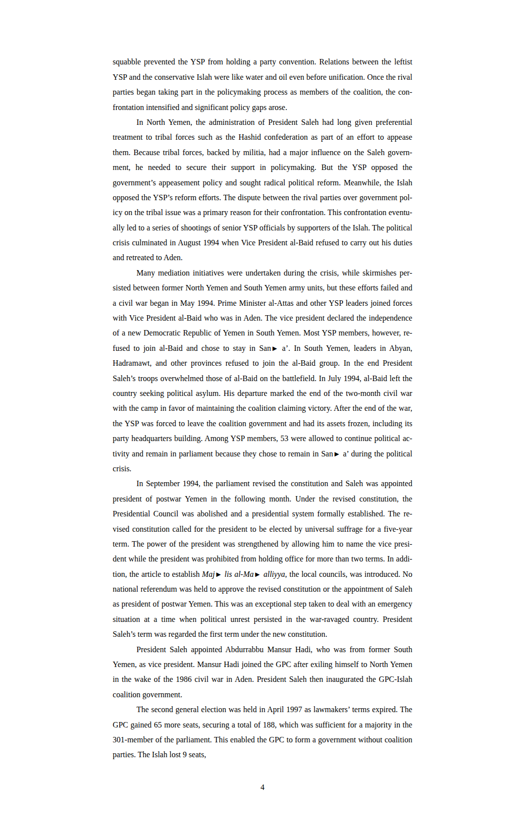squabble prevented the YSP from holding a party convention. Relations between the leftist YSP and the conservative Islah were like water and oil even before unification. Once the rival parties began taking part in the policymaking process as members of the coalition, the confrontation intensified and significant policy gaps arose.
In North Yemen, the administration of President Saleh had long given preferential treatment to tribal forces such as the Hashid confederation as part of an effort to appease them. Because tribal forces, backed by militia, had a major influence on the Saleh government, he needed to secure their support in policymaking. But the YSP opposed the government’s appeasement policy and sought radical political reform. Meanwhile, the Islah opposed the YSP’s reform efforts. The dispute between the rival parties over government policy on the tribal issue was a primary reason for their confrontation. This confrontation eventually led to a series of shootings of senior YSP officials by supporters of the Islah. The political crisis culminated in August 1994 when Vice President al-Baid refused to carry out his duties and retreated to Aden.
Many mediation initiatives were undertaken during the crisis, while skirmishes persisted between former North Yemen and South Yemen army units, but these efforts failed and a civil war began in May 1994. Prime Minister al-Attas and other YSP leaders joined forces with Vice President al-Baid who was in Aden. The vice president declared the independence of a new Democratic Republic of Yemen in South Yemen. Most YSP members, however, refused to join al-Baid and chose to stay in San► a’. In South Yemen, leaders in Abyan, Hadramawt, and other provinces refused to join the al-Baid group. In the end President Saleh’s troops overwhelmed those of al-Baid on the battlefield. In July 1994, al-Baid left the country seeking political asylum. His departure marked the end of the two-month civil war with the camp in favor of maintaining the coalition claiming victory. After the end of the war, the YSP was forced to leave the coalition government and had its assets frozen, including its party headquarters building. Among YSP members, 53 were allowed to continue political activity and remain in parliament because they chose to remain in San► a’ during the political crisis.
In September 1994, the parliament revised the constitution and Saleh was appointed president of postwar Yemen in the following month. Under the revised constitution, the Presidential Council was abolished and a presidential system formally established. The revised constitution called for the president to be elected by universal suffrage for a five-year term. The power of the president was strengthened by allowing him to name the vice president while the president was prohibited from holding office for more than two terms. In addition, the article to establish Maj► lis al-Ma► alliyya, the local councils, was introduced. No national referendum was held to approve the revised constitution or the appointment of Saleh as president of postwar Yemen. This was an exceptional step taken to deal with an emergency situation at a time when political unrest persisted in the war-ravaged country. President Saleh’s term was regarded the first term under the new constitution.
President Saleh appointed Abdurrabbu Mansur Hadi, who was from former South Yemen, as vice president. Mansur Hadi joined the GPC after exiling himself to North Yemen in the wake of the 1986 civil war in Aden. President Saleh then inaugurated the GPC-Islah coalition government.
The second general election was held in April 1997 as lawmakers’ terms expired. The GPC gained 65 more seats, securing a total of 188, which was sufficient for a majority in the 301-member of the parliament. This enabled the GPC to form a government without coalition parties. The Islah lost 9 seats,
4